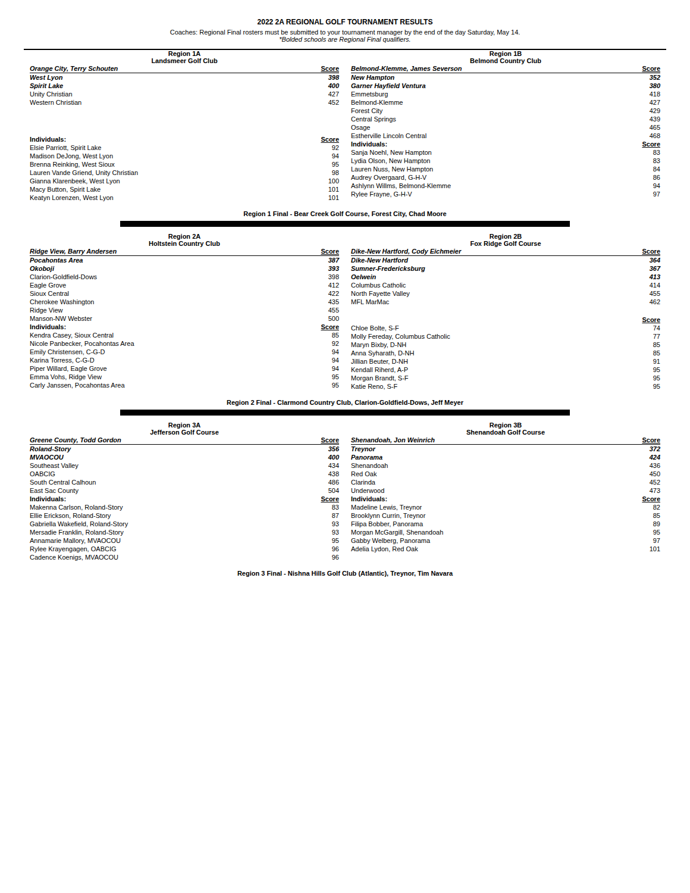2022 2A REGIONAL GOLF TOURNAMENT RESULTS
Coaches: Regional Final rosters must be submitted to your tournament manager by the end of the day Saturday, May 14.
*Bolded schools are Regional Final qualifiers.
| Region 1A Landsmeer Golf Club / Orange City, Terry Schouten / Score / / West Lyon / 398 / / Spirit Lake / 400 / / Unity Christian / 427 / / Western Christian / 452 / / Individuals: / Score / / Elsie Parriott, Spirit Lake / 92 / / Madison DeJong, West Lyon / 94 / / Brenna Reinking, West Sioux / 95 / / Lauren Vande Griend, Unity Christian / 98 / / Gianna Klarenbeek, West Lyon / 100 / / Macy Button, Spirit Lake / 101 / / Keatyn Lorenzen, West Lyon / 101 / | Region 1B Belmond Country Club / Belmond-Klemme, James Severson / Score / / New Hampton / 352 / / Garner Hayfield Ventura / 380 / / Emmetsburg / 418 / / Belmond-Klemme / 427 / / Forest City / 429 / / Central Springs / 439 / / Osage / 465 / / Estherville Lincoln Central / 468 / / Individuals: / Score / / Sanja Noehl, New Hampton / 83 / / Lydia Olson, New Hampton / 83 / / Lauren Nuss, New Hampton / 84 / / Audrey Overgaard, G-H-V / 86 / / Ashlynn Willms, Belmond-Klemme / 94 / / Rylee Frayne, G-H-V / 97 / |
Region 1 Final - Bear Creek Golf Course, Forest City, Chad Moore
| Region 2A Holtstein Country Club / Ridge View, Barry Andersen / Score / / Pocahontas Area / 387 / / Okoboji / 393 / / Clarion-Goldfield-Dows / 398 / / Eagle Grove / 412 / / Sioux Central / 422 / / Cherokee Washington / 435 / / Ridge View / 455 / / Manson-NW Webster / 500 / / Individuals: / Score / / Kendra Casey, Sioux Central / 85 / / Nicole Panbecker, Pocahontas Area / 92 / / Emily Christensen, C-G-D / 94 / / Karina Torress, C-G-D / 94 / / Piper Willard, Eagle Grove / 94 / / Emma Vohs, Ridge View / 95 / / Carly Janssen, Pocahontas Area / 95 / | Region 2B Fox Ridge Golf Course / Dike-New Hartford, Cody Eichmeier / Score / / Dike-New Hartford / 364 / / Sumner-Fredericksburg / 367 / / Oelwein / 413 / / Columbus Catholic / 414 / / North Fayette Valley / 455 / / MFL MarMac / 462 / / / Score / / Chloe Bolte, S-F / 74 / / Molly Fereday, Columbus Catholic / 77 / / Maryn Bixby, D-NH / 85 / / Anna Syharath, D-NH / 85 / / Jillian Beuter, D-NH / 91 / / Kendall Riherd, A-P / 95 / / Morgan Brandt, S-F / 95 / / Katie Reno, S-F / 95 / |
Region 2 Final - Clarmond Country Club, Clarion-Goldfield-Dows, Jeff Meyer
| Region 3A Jefferson Golf Course / Greene County, Todd Gordon / Score / / Roland-Story / 356 / / MVAOCOU / 400 / / Southeast Valley / 434 / / OABCIG / 438 / / South Central Calhoun / 486 / / East Sac County / 504 / / Individuals: / Score / / Makenna Carlson, Roland-Story / 83 / / Ellie Erickson, Roland-Story / 87 / / Gabriella Wakefield, Roland-Story / 93 / / Mersadie Franklin, Roland-Story / 93 / / Annamarie Mallory, MVAOCOU / 95 / / Rylee Krayengagen, OABCIG / 96 / / Cadence Koenigs, MVAOCOU / 96 / | Region 3B Shenandoah Golf Course / Shenandoah, Jon Weinrich / Score / / Treynor / 372 / / Panorama / 424 / / Shenandoah / 436 / / Red Oak / 450 / / Clarinda / 452 / / Underwood / 473 / / Individuals: / Score / / Madeline Lewis, Treynor / 82 / / Brooklynn Currin, Treynor / 85 / / Filipa Bobber, Panorama / 89 / / Morgan McGargill, Shenandoah / 95 / / Gabby Welberg, Panorama / 97 / / Adelia Lydon, Red Oak / 101 / |
Region 3 Final - Nishna Hills Golf Club (Atlantic), Treynor, Tim Navara